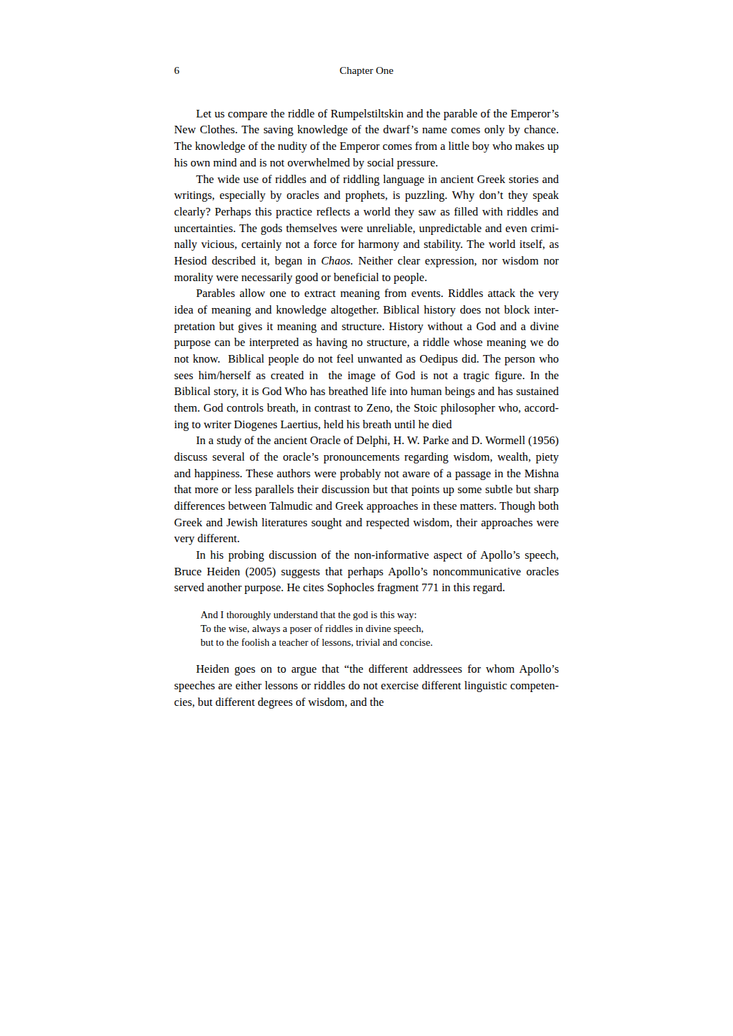6 Chapter One
Let us compare the riddle of Rumpelstiltskin and the parable of the Emperor’s New Clothes. The saving knowledge of the dwarf’s name comes only by chance. The knowledge of the nudity of the Emperor comes from a little boy who makes up his own mind and is not overwhelmed by social pressure.
The wide use of riddles and of riddling language in ancient Greek stories and writings, especially by oracles and prophets, is puzzling. Why don’t they speak clearly? Perhaps this practice reflects a world they saw as filled with riddles and uncertainties. The gods themselves were unreliable, unpredictable and even criminally vicious, certainly not a force for harmony and stability. The world itself, as Hesiod described it, began in Chaos. Neither clear expression, nor wisdom nor morality were necessarily good or beneficial to people.
Parables allow one to extract meaning from events. Riddles attack the very idea of meaning and knowledge altogether. Biblical history does not block interpretation but gives it meaning and structure. History without a God and a divine purpose can be interpreted as having no structure, a riddle whose meaning we do not know. Biblical people do not feel unwanted as Oedipus did. The person who sees him/herself as created in the image of God is not a tragic figure. In the Biblical story, it is God Who has breathed life into human beings and has sustained them. God controls breath, in contrast to Zeno, the Stoic philosopher who, according to writer Diogenes Laertius, held his breath until he died
In a study of the ancient Oracle of Delphi, H. W. Parke and D. Wormell (1956) discuss several of the oracle’s pronouncements regarding wisdom, wealth, piety and happiness. These authors were probably not aware of a passage in the Mishna that more or less parallels their discussion but that points up some subtle but sharp differences between Talmudic and Greek approaches in these matters. Though both Greek and Jewish literatures sought and respected wisdom, their approaches were very different.
In his probing discussion of the non-informative aspect of Apollo’s speech, Bruce Heiden (2005) suggests that perhaps Apollo’s noncommunicative oracles served another purpose. He cites Sophocles fragment 771 in this regard.
And I thoroughly understand that the god is this way:
To the wise, always a poser of riddles in divine speech,
but to the foolish a teacher of lessons, trivial and concise.
Heiden goes on to argue that “the different addressees for whom Apollo’s speeches are either lessons or riddles do not exercise different linguistic competencies, but different degrees of wisdom, and the